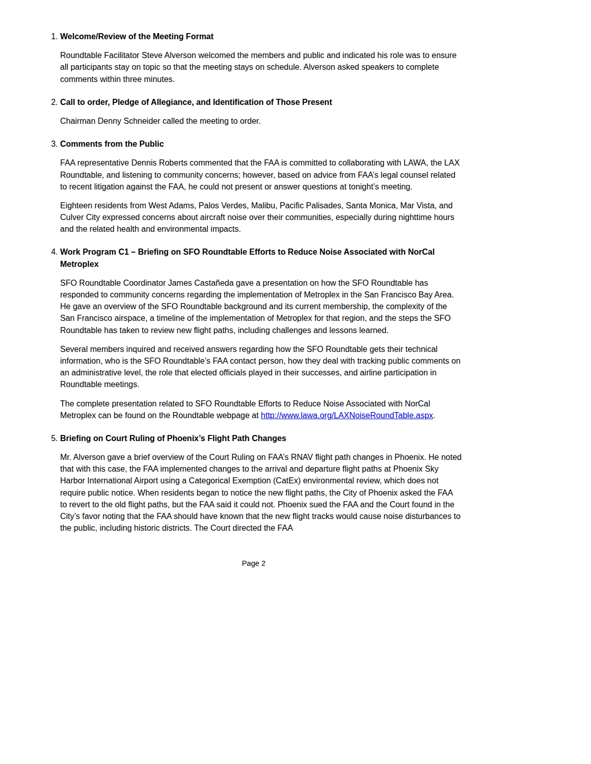Welcome/Review of the Meeting Format
Roundtable Facilitator Steve Alverson welcomed the members and public and indicated his role was to ensure all participants stay on topic so that the meeting stays on schedule. Alverson asked speakers to complete comments within three minutes.
Call to order, Pledge of Allegiance, and Identification of Those Present
Chairman Denny Schneider called the meeting to order.
Comments from the Public
FAA representative Dennis Roberts commented that the FAA is committed to collaborating with LAWA, the LAX Roundtable, and listening to community concerns; however, based on advice from FAA’s legal counsel related to recent litigation against the FAA, he could not present or answer questions at tonight’s meeting.
Eighteen residents from West Adams, Palos Verdes, Malibu, Pacific Palisades, Santa Monica, Mar Vista, and Culver City expressed concerns about aircraft noise over their communities, especially during nighttime hours and the related health and environmental impacts.
Work Program C1 – Briefing on SFO Roundtable Efforts to Reduce Noise Associated with NorCal Metroplex
SFO Roundtable Coordinator James Castañeda gave a presentation on how the SFO Roundtable has responded to community concerns regarding the implementation of Metroplex in the San Francisco Bay Area. He gave an overview of the SFO Roundtable background and its current membership, the complexity of the San Francisco airspace, a timeline of the implementation of Metroplex for that region, and the steps the SFO Roundtable has taken to review new flight paths, including challenges and lessons learned.
Several members inquired and received answers regarding how the SFO Roundtable gets their technical information, who is the SFO Roundtable’s FAA contact person, how they deal with tracking public comments on an administrative level, the role that elected officials played in their successes, and airline participation in Roundtable meetings.
The complete presentation related to SFO Roundtable Efforts to Reduce Noise Associated with NorCal Metroplex can be found on the Roundtable webpage at http://www.lawa.org/LAXNoiseRoundTable.aspx.
Briefing on Court Ruling of Phoenix’s Flight Path Changes
Mr. Alverson gave a brief overview of the Court Ruling on FAA’s RNAV flight path changes in Phoenix. He noted that with this case, the FAA implemented changes to the arrival and departure flight paths at Phoenix Sky Harbor International Airport using a Categorical Exemption (CatEx) environmental review, which does not require public notice. When residents began to notice the new flight paths, the City of Phoenix asked the FAA to revert to the old flight paths, but the FAA said it could not. Phoenix sued the FAA and the Court found in the City’s favor noting that the FAA should have known that the new flight tracks would cause noise disturbances to the public, including historic districts. The Court directed the FAA
Page 2